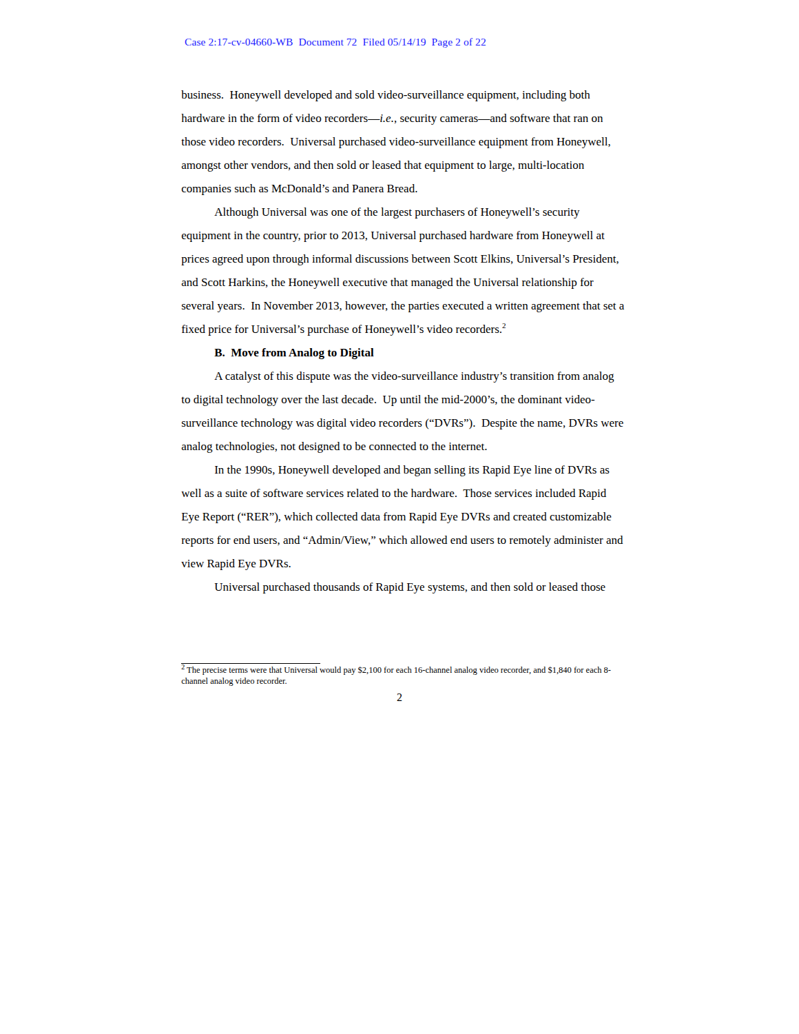Case 2:17-cv-04660-WB Document 72 Filed 05/14/19 Page 2 of 22
business. Honeywell developed and sold video-surveillance equipment, including both hardware in the form of video recorders—i.e., security cameras—and software that ran on those video recorders. Universal purchased video-surveillance equipment from Honeywell, amongst other vendors, and then sold or leased that equipment to large, multi-location companies such as McDonald’s and Panera Bread.
Although Universal was one of the largest purchasers of Honeywell’s security equipment in the country, prior to 2013, Universal purchased hardware from Honeywell at prices agreed upon through informal discussions between Scott Elkins, Universal’s President, and Scott Harkins, the Honeywell executive that managed the Universal relationship for several years. In November 2013, however, the parties executed a written agreement that set a fixed price for Universal’s purchase of Honeywell’s video recorders.2
B. Move from Analog to Digital
A catalyst of this dispute was the video-surveillance industry’s transition from analog to digital technology over the last decade. Up until the mid-2000’s, the dominant video-surveillance technology was digital video recorders (“DVRs”). Despite the name, DVRs were analog technologies, not designed to be connected to the internet.
In the 1990s, Honeywell developed and began selling its Rapid Eye line of DVRs as well as a suite of software services related to the hardware. Those services included Rapid Eye Report (“RER”), which collected data from Rapid Eye DVRs and created customizable reports for end users, and “Admin/View,” which allowed end users to remotely administer and view Rapid Eye DVRs.
Universal purchased thousands of Rapid Eye systems, and then sold or leased those
2 The precise terms were that Universal would pay $2,100 for each 16-channel analog video recorder, and $1,840 for each 8-channel analog video recorder.
2